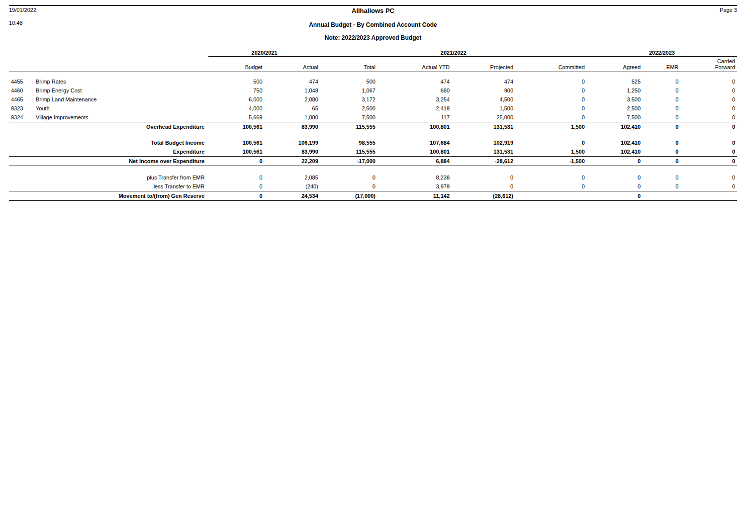19/01/2022
10:48
Allhallows PC
Annual Budget - By Combined Account Code
Page 3
Note: 2022/2023 Approved Budget
| | | 2020/2021 | 2021/2022 | 2022/2023 |
| --- | --- | --- | --- | --- |
| | | Budget | Actual | Total | Actual YTD | Projected | Committed | Agreed | EMR | Carried Forward |
| 4455 | Brimp Rates | 500 | 474 | 500 | 474 | 474 | 0 | 525 | 0 | 0 |
| 4460 | Brimp Energy Cost | 750 | 1,048 | 1,067 | 680 | 900 | 0 | 1,250 | 0 | 0 |
| 4465 | Brimp Land Maintenance | 6,000 | 2,080 | 3,172 | 3,254 | 4,500 | 0 | 3,500 | 0 | 0 |
| 9323 | Youth | 4,000 | 65 | 2,500 | 2,419 | 1,500 | 0 | 2,500 | 0 | 0 |
| 9324 | Village Improvements | 5,669 | 1,080 | 7,500 | 117 | 25,000 | 0 | 7,500 | 0 | 0 |
| Overhead Expenditure | 100,561 | 83,990 | 115,555 | 100,801 | 131,531 | 1,500 | 102,410 | 0 | 0 |
| Total Budget Income | 100,561 | 106,199 | 98,555 | 107,684 | 102,919 | 0 | 102,410 | 0 | 0 |
| Expenditure | 100,561 | 83,990 | 115,555 | 100,801 | 131,531 | 1,500 | 102,410 | 0 | 0 |
| Net Income over Expenditure | 0 | 22,209 | -17,000 | 6,884 | -28,612 | -1,500 | 0 | 0 | 0 |
| plus Transfer from EMR | 0 | 2,085 | 0 | 8,238 | 0 | 0 | 0 | 0 | 0 |
| less Transfer to EMR | 0 | (240) | 0 | 3,979 | 0 | 0 | 0 | 0 | 0 |
| Movement to/(from) Gen Reserve | 0 | 24,534 | (17,000) | 11,142 | (28,612) | | 0 | | |